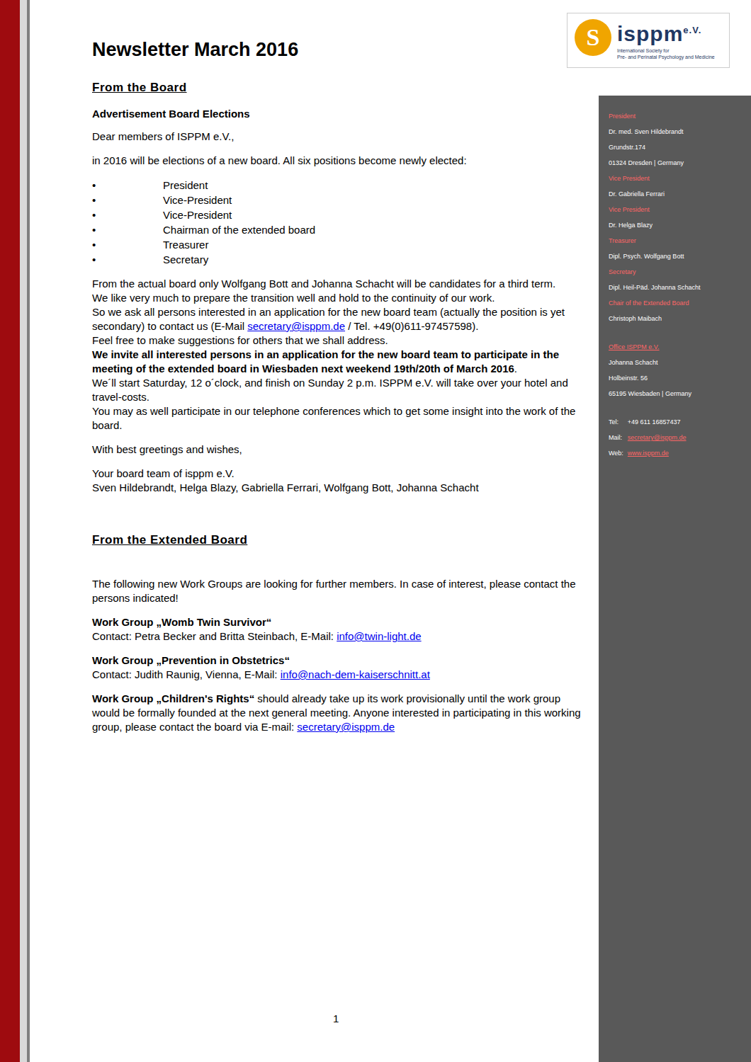S
isppme.V.
International Society for
Pre- and Perinatal Psychology and Medicine
Newsletter March 2016
From the Board
Advertisement Board Elections
Dear members of ISPPM e.V.,
in 2016 will be elections of a new board. All six positions become newly elected:
•President
•Vice-President
•Vice-President
•Chairman of the extended board
•Treasurer
•Secretary
From the actual board only Wolfgang Bott and Johanna Schacht will be candidates for a third term.
We like very much to prepare the transition well and hold to the continuity of our work.
So we ask all persons interested in an application for the new board team (actually the position is yet secondary) to contact us (E-Mail secretary@isppm.de / Tel. +49(0)611-97457598).
Feel free to make suggestions for others that we shall address.
We invite all interested persons in an application for the new board team to participate in the meeting of the extended board in Wiesbaden next weekend 19th/20th of March 2016.
We´ll start Saturday, 12 o´clock, and finish on Sunday 2 p.m. ISPPM e.V. will take over your hotel and travel-costs.
You may as well participate in our telephone conferences which to get some insight into the work of the board.
With best greetings and wishes,
Your board team of isppm e.V.
Sven Hildebrandt, Helga Blazy, Gabriella Ferrari, Wolfgang Bott, Johanna Schacht
From the Extended Board
The following new Work Groups are looking for further members. In case of interest, please contact the persons indicated!
Work Group „Womb Twin Survivor“
Contact: Petra Becker and Britta Steinbach, E-Mail: info@twin-light.de
Work Group „Prevention in Obstetrics“
Contact: Judith Raunig, Vienna, E-Mail: info@nach-dem-kaiserschnitt.at
Work Group „Children's Rights“ should already take up its work provisionally until the work group would be formally founded at the next general meeting. Anyone interested in participating in this working group, please contact the board via E-mail: secretary@isppm.de
President
Dr. med. Sven Hildebrandt
Grundstr.174
01324 Dresden | Germany
Vice President
Dr. Gabriella Ferrari
Vice President
Dr. Helga Blazy
Treasurer
Dipl. Psych. Wolfgang Bott
Secretary
Dipl. Heil-Päd. Johanna Schacht
Chair of the Extended Board
Christoph Maibach
Office ISPPM e.V.
Johanna Schacht
Holbeinstr. 56
65195 Wiesbaden | Germany
| Tel: | +49 611 16857437 |
| Mail: | secretary@isppm.de |
| Web: | www.isppm.de |
1